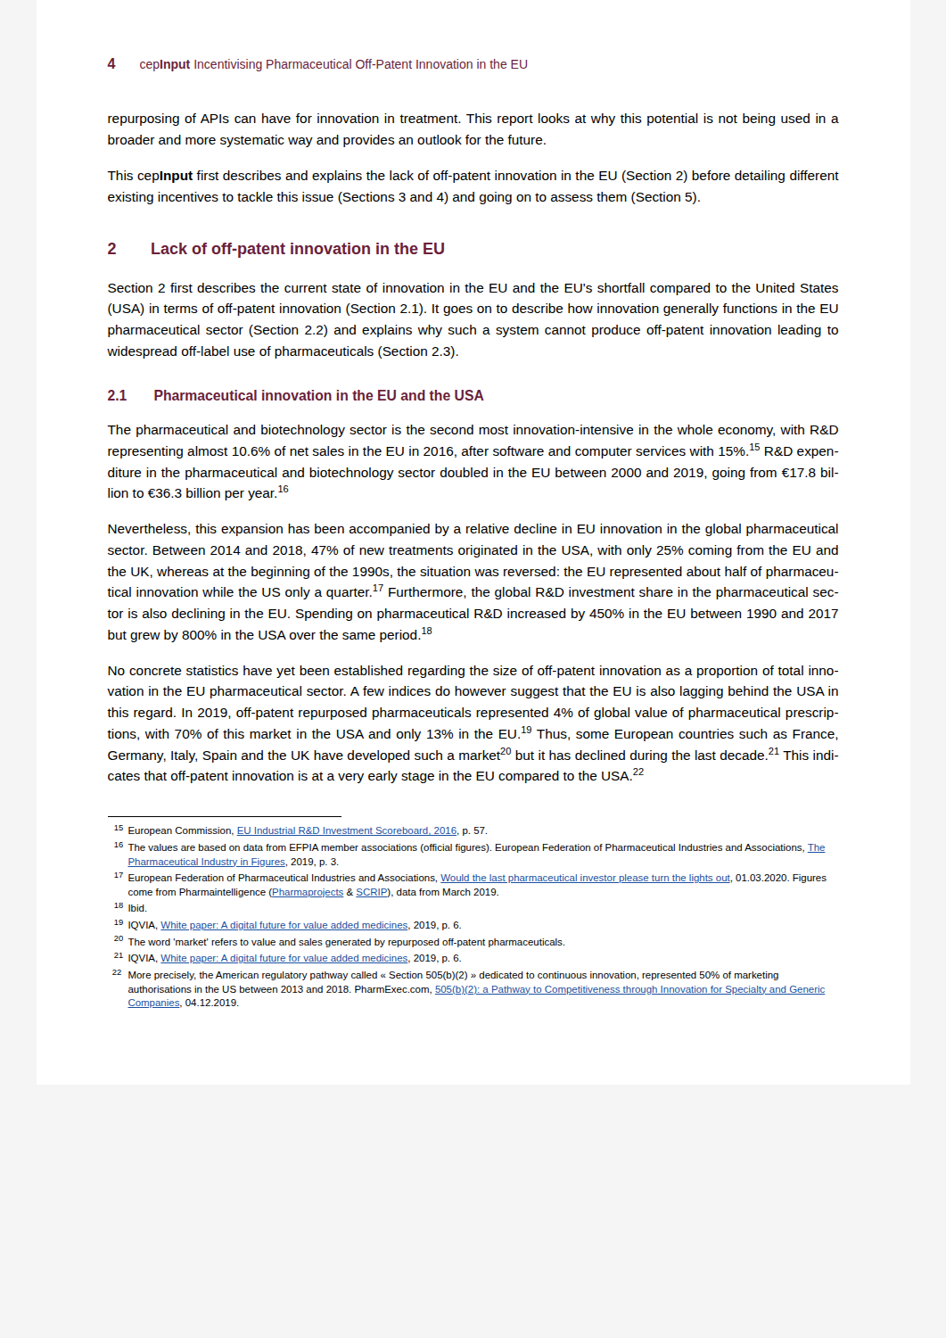4 cep Input Incentivising Pharmaceutical Off-Patent Innovation in the EU
repurposing of APIs can have for innovation in treatment. This report looks at why this potential is not being used in a broader and more systematic way and provides an outlook for the future.
This cepInput first describes and explains the lack of off-patent innovation in the EU (Section 2) before detailing different existing incentives to tackle this issue (Sections 3 and 4) and going on to assess them (Section 5).
2 Lack of off-patent innovation in the EU
Section 2 first describes the current state of innovation in the EU and the EU's shortfall compared to the United States (USA) in terms of off-patent innovation (Section 2.1). It goes on to describe how innovation generally functions in the EU pharmaceutical sector (Section 2.2) and explains why such a system cannot produce off-patent innovation leading to widespread off-label use of pharmaceuticals (Section 2.3).
2.1 Pharmaceutical innovation in the EU and the USA
The pharmaceutical and biotechnology sector is the second most innovation-intensive in the whole economy, with R&D representing almost 10.6% of net sales in the EU in 2016, after software and computer services with 15%.15 R&D expenditure in the pharmaceutical and biotechnology sector doubled in the EU between 2000 and 2019, going from €17.8 billion to €36.3 billion per year.16
Nevertheless, this expansion has been accompanied by a relative decline in EU innovation in the global pharmaceutical sector. Between 2014 and 2018, 47% of new treatments originated in the USA, with only 25% coming from the EU and the UK, whereas at the beginning of the 1990s, the situation was reversed: the EU represented about half of pharmaceutical innovation while the US only a quarter.17 Furthermore, the global R&D investment share in the pharmaceutical sector is also declining in the EU. Spending on pharmaceutical R&D increased by 450% in the EU between 1990 and 2017 but grew by 800% in the USA over the same period.18
No concrete statistics have yet been established regarding the size of off-patent innovation as a proportion of total innovation in the EU pharmaceutical sector. A few indices do however suggest that the EU is also lagging behind the USA in this regard. In 2019, off-patent repurposed pharmaceuticals represented 4% of global value of pharmaceutical prescriptions, with 70% of this market in the USA and only 13% in the EU.19 Thus, some European countries such as France, Germany, Italy, Spain and the UK have developed such a market20 but it has declined during the last decade.21 This indicates that off-patent innovation is at a very early stage in the EU compared to the USA.22
European Commission, EU Industrial R&D Investment Scoreboard, 2016, p. 57.
The values are based on data from EFPIA member associations (official figures). European Federation of Pharmaceutical Industries and Associations, The Pharmaceutical Industry in Figures, 2019, p. 3.
European Federation of Pharmaceutical Industries and Associations, Would the last pharmaceutical investor please turn the lights out, 01.03.2020. Figures come from Pharmaintelligence (Pharmaprojects & SCRIP), data from March 2019.
Ibid.
IQVIA, White paper: A digital future for value added medicines, 2019, p. 6.
The word 'market' refers to value and sales generated by repurposed off-patent pharmaceuticals.
IQVIA, White paper: A digital future for value added medicines, 2019, p. 6.
More precisely, the American regulatory pathway called « Section 505(b)(2) » dedicated to continuous innovation, represented 50% of marketing authorisations in the US between 2013 and 2018. PharmExec.com, 505(b)(2): a Pathway to Competitiveness through Innovation for Specialty and Generic Companies, 04.12.2019.